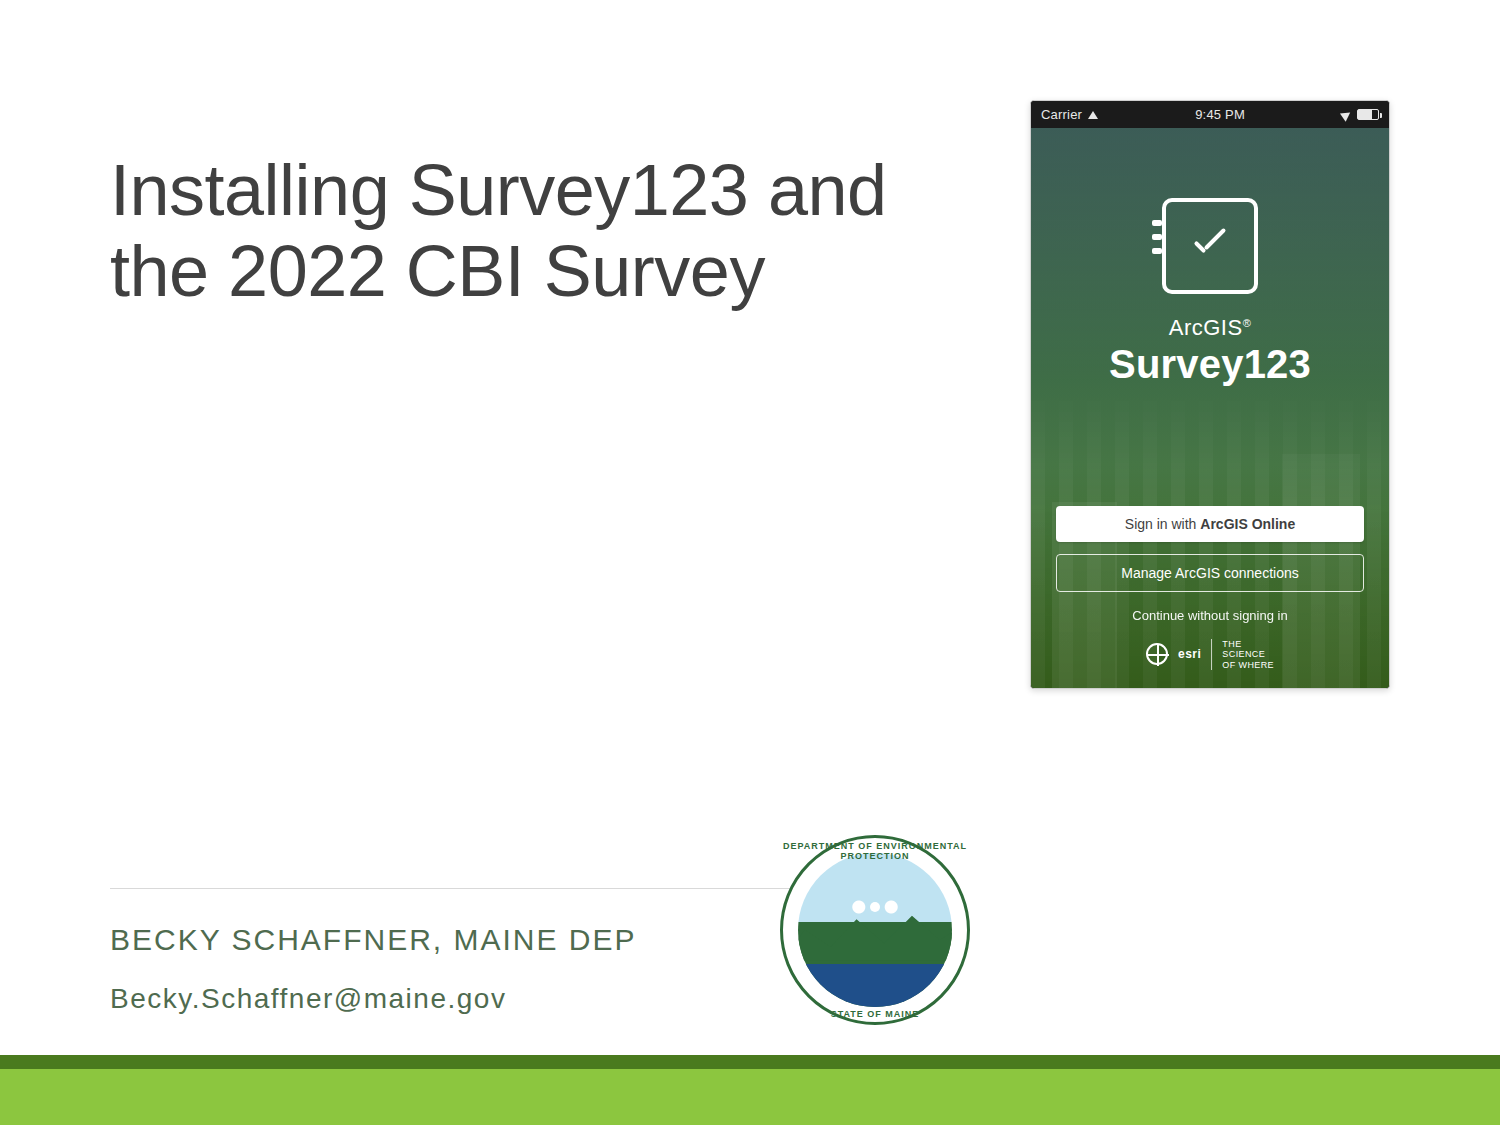Installing Survey123 and the 2022 CBI Survey
Carrier
9:45 PM
ArcGIS®
Survey123
Sign in with ArcGIS Online
Manage ArcGIS connections
Continue without signing in
esri The
Science
of Where
Becky Schaffner, Maine DEP
Becky.Schaffner@maine.gov
Department of Environmental Protection
State of Maine